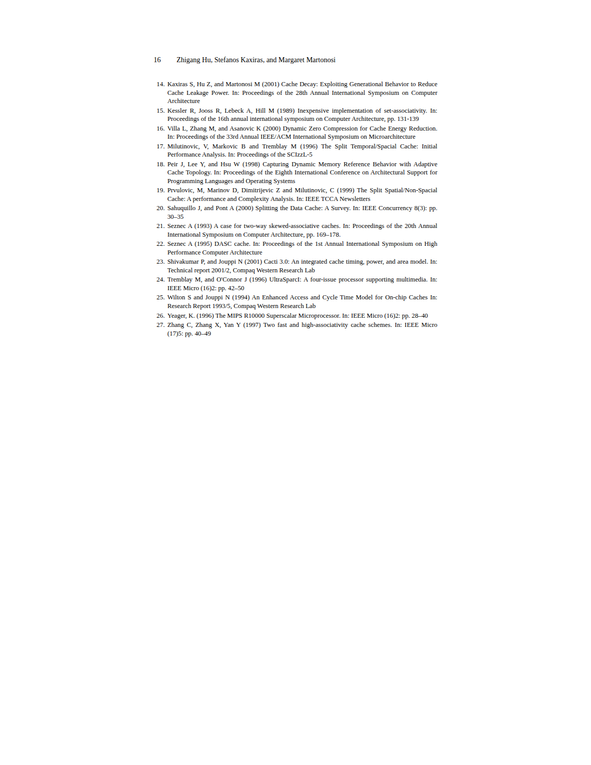16 Zhigang Hu, Stefanos Kaxiras, and Margaret Martonosi
14. Kaxiras S, Hu Z, and Martonosi M (2001) Cache Decay: Exploiting Generational Behavior to Reduce Cache Leakage Power. In: Proceedings of the 28th Annual International Symposium on Computer Architecture
15. Kessler R, Jooss R, Lebeck A, Hill M (1989) Inexpensive implementation of set-associativity. In: Proceedings of the 16th annual international symposium on Computer Architecture, pp. 131-139
16. Villa L, Zhang M, and Asanovic K (2000) Dynamic Zero Compression for Cache Energy Reduction. In: Proceedings of the 33rd Annual IEEE/ACM International Symposium on Microarchitecture
17. Milutinovic, V, Markovic B and Tremblay M (1996) The Split Temporal/Spacial Cache: Initial Performance Analysis. In: Proceedings of the SCIzzL-5
18. Peir J, Lee Y, and Hsu W (1998) Capturing Dynamic Memory Reference Behavior with Adaptive Cache Topology. In: Proceedings of the Eighth International Conference on Architectural Support for Programming Languages and Operating Systems
19. Prvulovic, M, Marinov D, Dimitrijevic Z and Milutinovic, C (1999) The Split Spatial/Non-Spacial Cache: A performance and Complexity Analysis. In: IEEE TCCA Newsletters
20. Sahuquillo J, and Pont A (2000) Splitting the Data Cache: A Survey. In: IEEE Concurrency 8(3): pp. 30–35
21. Seznec A (1993) A case for two-way skewed-associative caches. In: Proceedings of the 20th Annual International Symposium on Computer Architecture, pp. 169–178.
22. Seznec A (1995) DASC cache. In: Proceedings of the 1st Annual International Symposium on High Performance Computer Architecture
23. Shivakumar P, and Jouppi N (2001) Cacti 3.0: An integrated cache timing, power, and area model. In: Technical report 2001/2, Compaq Western Research Lab
24. Tremblay M, and O'Connor J (1996) UltraSparcI: A four-issue processor supporting multimedia. In: IEEE Micro (16)2: pp. 42–50
25. Wilton S and Jouppi N (1994) An Enhanced Access and Cycle Time Model for On-chip Caches In: Research Report 1993/5, Compaq Western Research Lab
26. Yeager, K. (1996) The MIPS R10000 Superscalar Microprocessor. In: IEEE Micro (16)2: pp. 28–40
27. Zhang C, Zhang X, Yan Y (1997) Two fast and high-associativity cache schemes. In: IEEE Micro (17)5: pp. 40–49